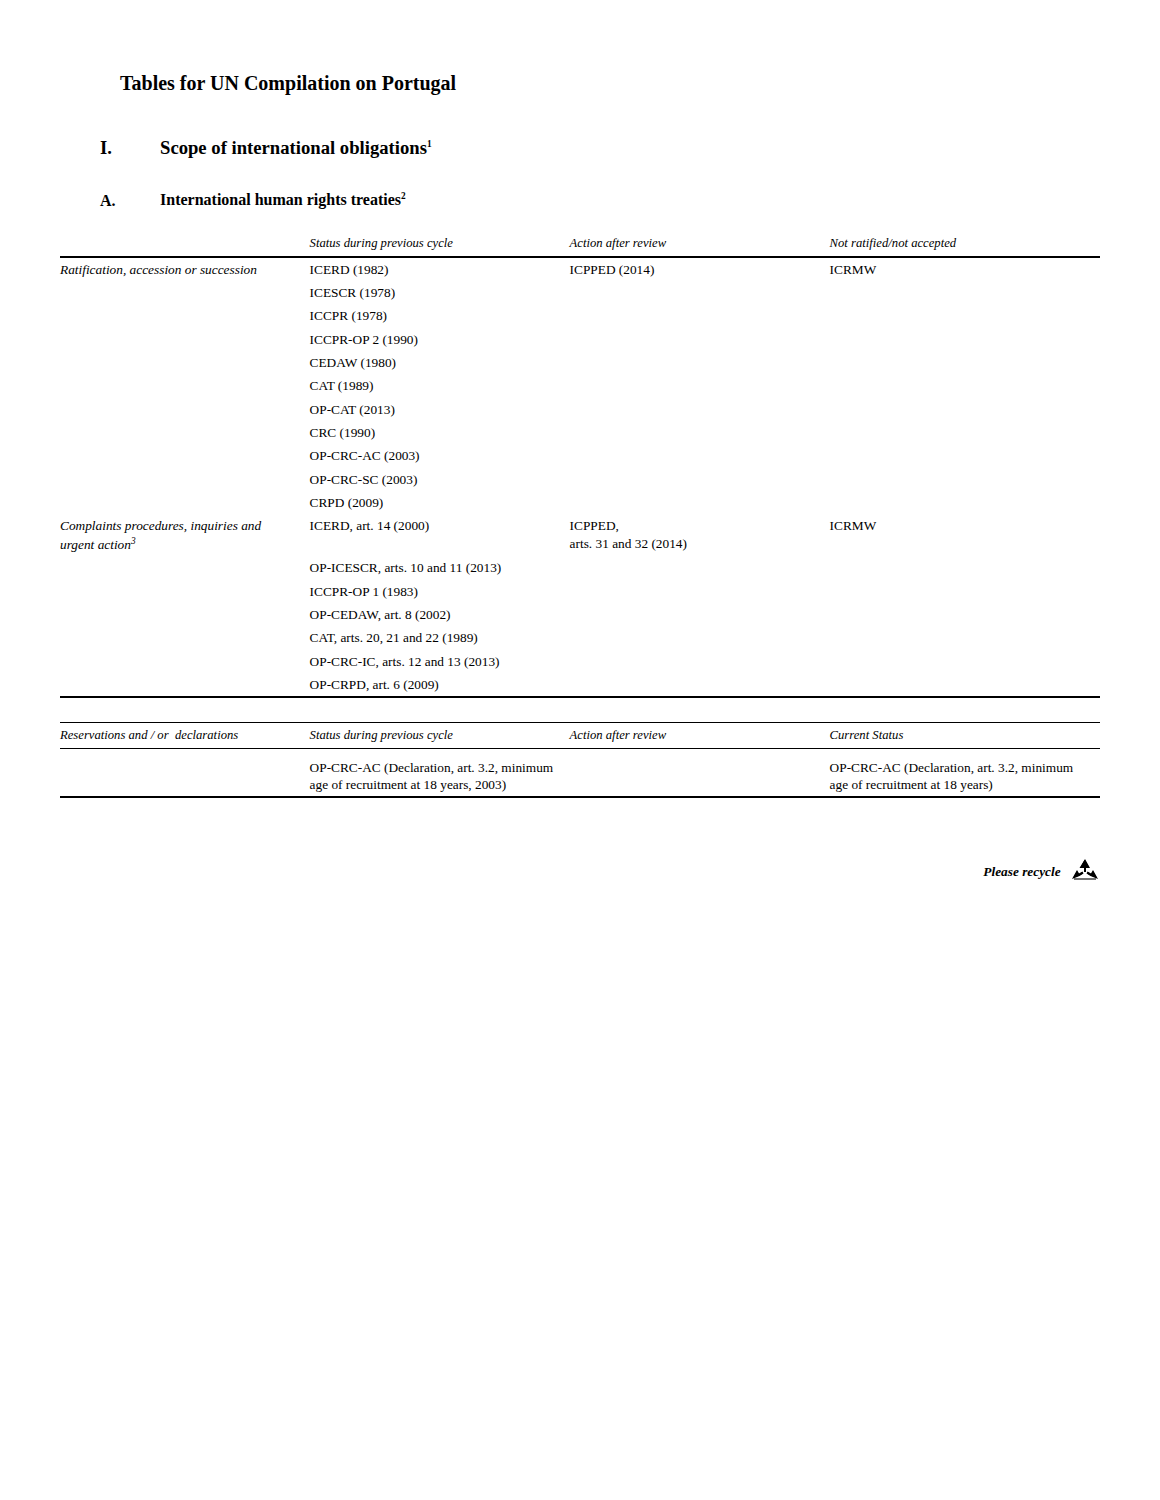Tables for UN Compilation on Portugal
I. Scope of international obligations1
A. International human rights treaties2
| | Status during previous cycle | Action after review | Not ratified/not accepted |
| --- | --- | --- | --- |
| Ratification, accession or succession | ICERD (1982) | ICPPED (2014) | ICRMW |
| | ICESCR (1978) | | |
| | ICCPR (1978) | | |
| | ICCPR-OP 2 (1990) | | |
| | CEDAW (1980) | | |
| | CAT (1989) | | |
| | OP-CAT (2013) | | |
| | CRC (1990) | | |
| | OP-CRC-AC (2003) | | |
| | OP-CRC-SC (2003) | | |
| | CRPD (2009) | | |
| Complaints procedures, inquiries and urgent action 3 | ICERD, art. 14 (2000) | ICPPED, arts. 31 and 32 (2014) | ICRMW |
| | OP-ICESCR, arts. 10 and 11 (2013) | | |
| | ICCPR-OP 1 (1983) | | |
| | OP-CEDAW, art. 8 (2002) | | |
| | CAT, arts. 20, 21 and 22 (1989) | | |
| | OP-CRC-IC, arts. 12 and 13 (2013) | | |
| | OP-CRPD, art. 6 (2009) | | |
| Reservations and / or declarations | Status during previous cycle | Action after review | Current Status |
| --- | --- | --- | --- |
| | OP-CRC-AC (Declaration, art. 3.2, minimum age of recruitment at 18 years, 2003) | | OP-CRC-AC (Declaration, art. 3.2, minimum age of recruitment at 18 years) |
Please recycle